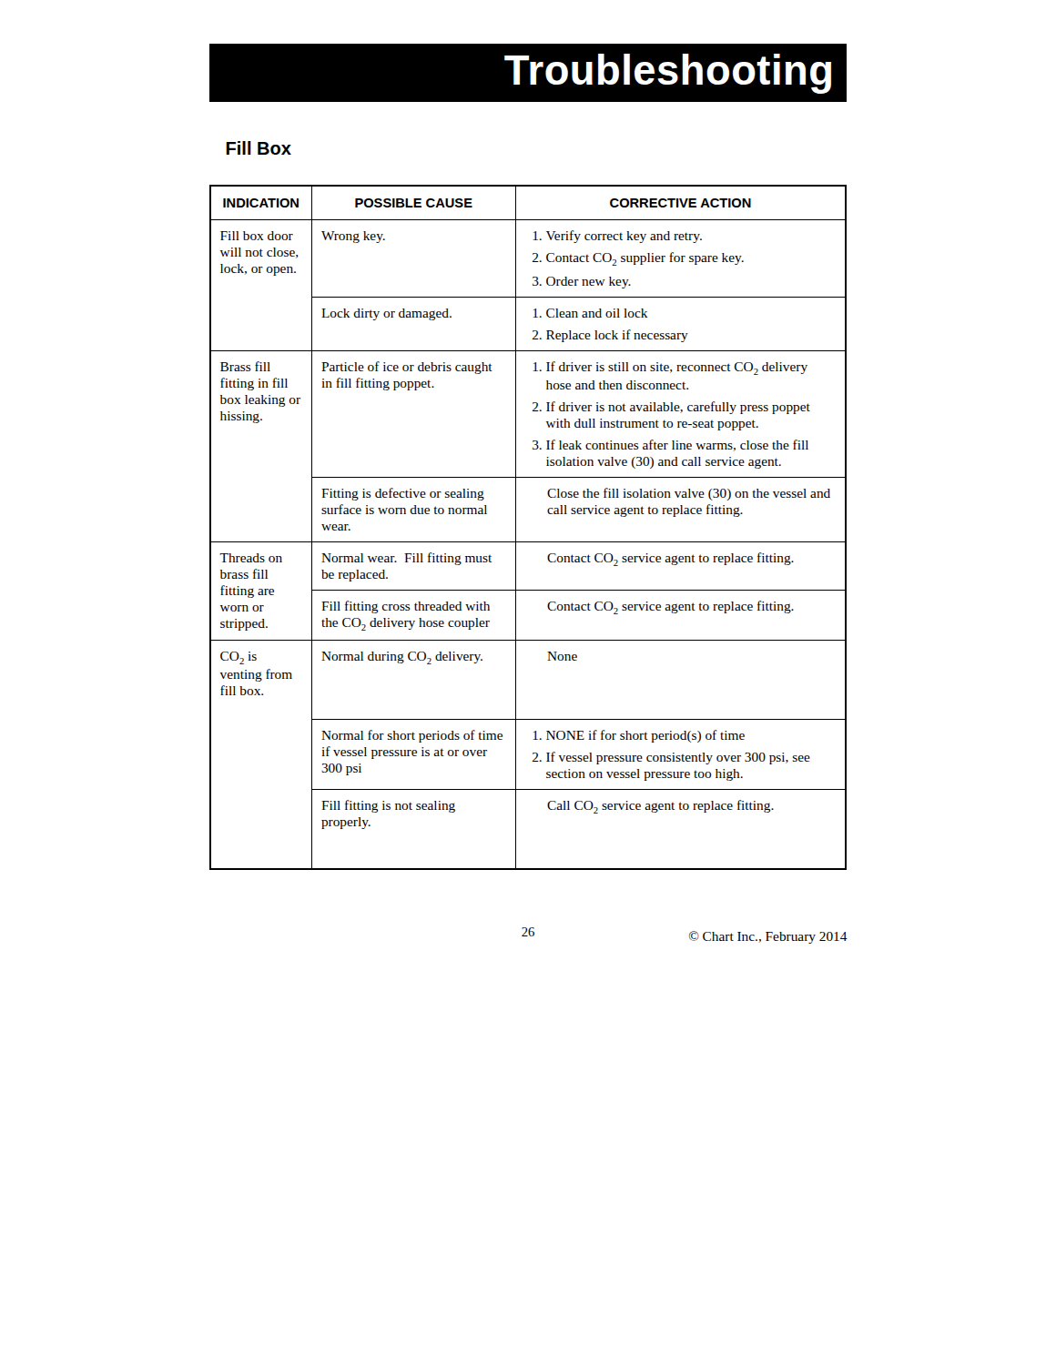Troubleshooting
Fill Box
| INDICATION | POSSIBLE CAUSE | CORRECTIVE ACTION |
| --- | --- | --- |
| Fill box door will not close, lock, or open. | Wrong key. | Verify correct key and retry. Contact CO 2 supplier for spare key. Order new key. |
| Lock dirty or damaged. | Clean and oil lock Replace lock if necessary |
| Brass fill fitting in fill box leaking or hissing. | Particle of ice or debris caught in fill fitting poppet. | If driver is still on site, reconnect CO 2 delivery hose and then disconnect. If driver is not available, carefully press poppet with dull instrument to re-seat poppet. If leak continues after line warms, close the fill isolation valve (30) and call service agent. |
| Fitting is defective or sealing surface is worn due to normal wear. | Close the fill isolation valve (30) on the vessel and call service agent to replace fitting. |
| Threads on brass fill fitting are worn or stripped. | Normal wear. Fill fitting must be replaced. | Contact CO 2 service agent to replace fitting. |
| Fill fitting cross threaded with the CO 2 delivery hose coupler | Contact CO 2 service agent to replace fitting. |
| CO 2 is venting from fill box. | Normal during CO 2 delivery. | None |
| Normal for short periods of time if vessel pressure is at or over 300 psi | NONE if for short period(s) of time If vessel pressure consistently over 300 psi, see section on vessel pressure too high. |
| Fill fitting is not sealing properly. | Call CO 2 service agent to replace fitting. |
© Chart Inc., February 2014
26